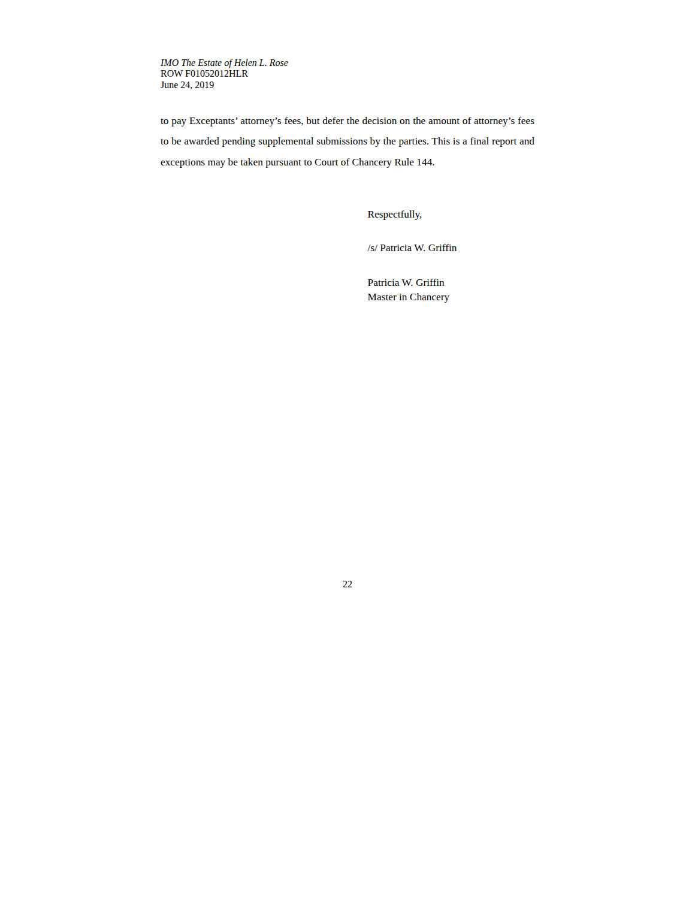IMO The Estate of Helen L. Rose
ROW F01052012HLR
June 24, 2019
to pay Exceptants’ attorney’s fees, but defer the decision on the amount of attorney’s fees to be awarded pending supplemental submissions by the parties. This is a final report and exceptions may be taken pursuant to Court of Chancery Rule 144.
Respectfully,
/s/ Patricia W. Griffin
Patricia W. Griffin
Master in Chancery
22